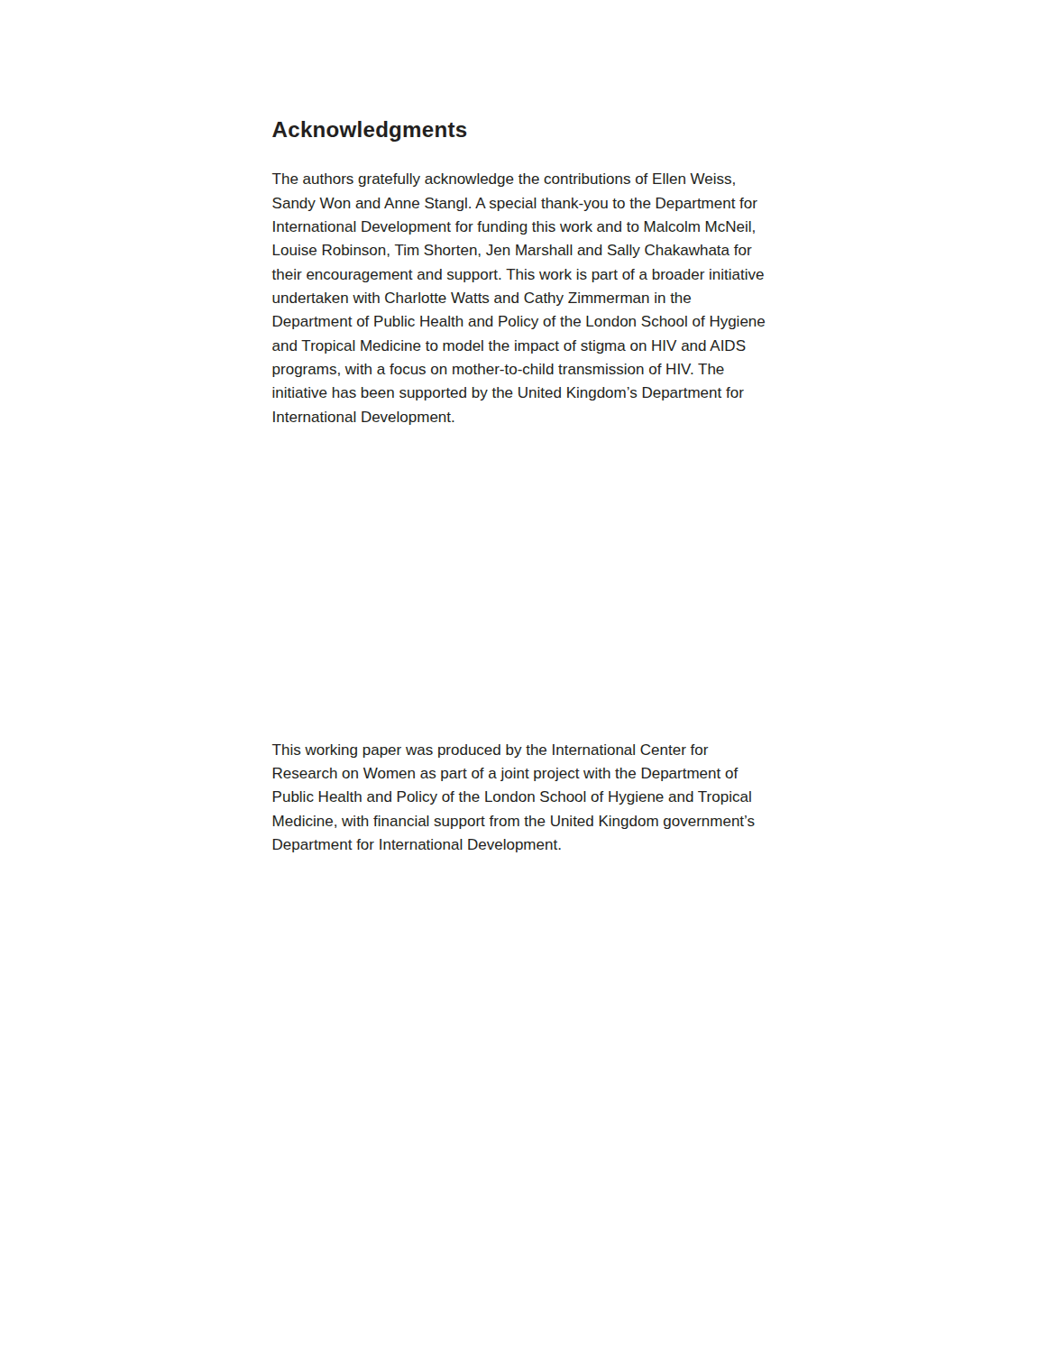Acknowledgments
The authors gratefully acknowledge the contributions of Ellen Weiss, Sandy Won and Anne Stangl. A special thank-you to the Department for International Development for funding this work and to Malcolm McNeil, Louise Robinson, Tim Shorten, Jen Marshall and Sally Chakawhata for their encouragement and support. This work is part of a broader initiative undertaken with Charlotte Watts and Cathy Zimmerman in the Department of Public Health and Policy of the London School of Hygiene and Tropical Medicine to model the impact of stigma on HIV and AIDS programs, with a focus on mother-to-child transmission of HIV. The initiative has been supported by the United Kingdom’s Department for International Development.
This working paper was produced by the International Center for Research on Women as part of a joint project with the Department of Public Health and Policy of the London School of Hygiene and Tropical Medicine, with financial support from the United Kingdom government’s Department for International Development.